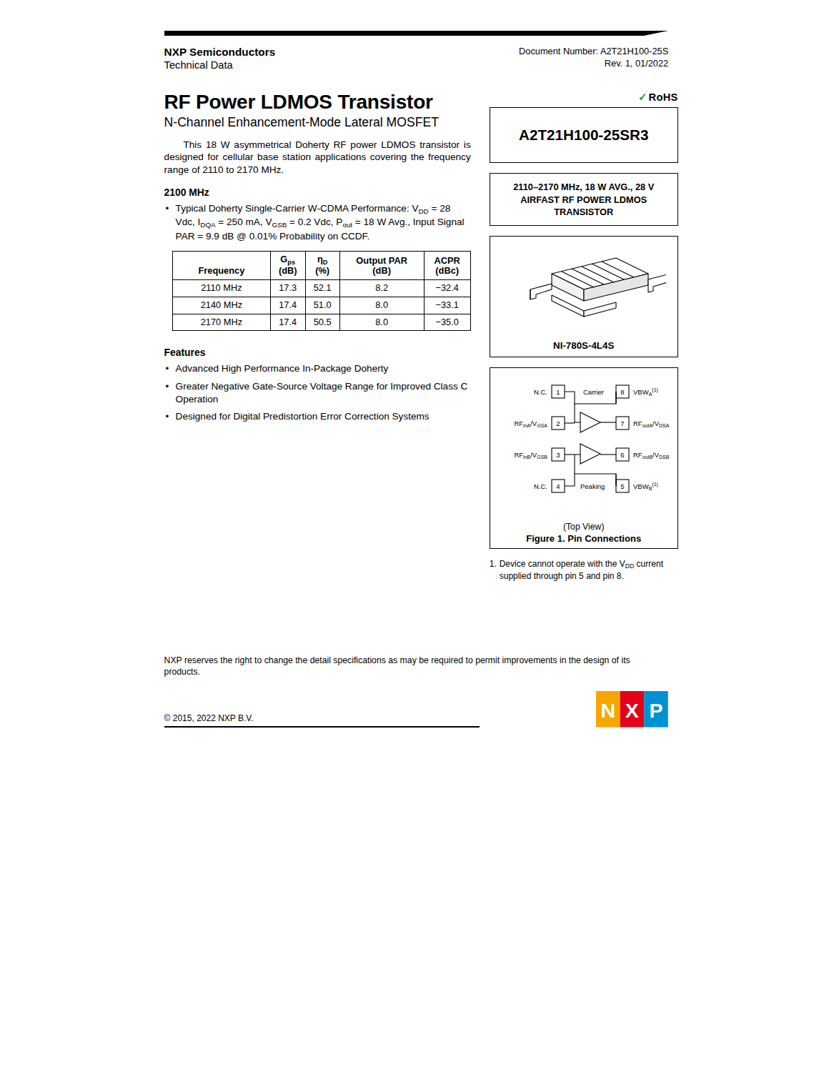NXP Semiconductors
Technical Data
Document Number: A2T21H100‑25S
Rev. 1, 01/2022
RF Power LDMOS Transistor
N‑Channel Enhancement‑Mode Lateral MOSFET
This 18 W asymmetrical Doherty RF power LDMOS transistor is designed for cellular base station applications covering the frequency range of 2110 to 2170 MHz.
2100 MHz
Typical Doherty Single‑Carrier W‑CDMA Performance: VDD = 28 Vdc, IDQA = 250 mA, VGSB = 0.2 Vdc, Pout = 18 W Avg., Input Signal PAR = 9.9 dB @ 0.01% Probability on CCDF.
| Frequency | G ps (dB) | η D (%) | Output PAR (dB) | ACPR (dBc) |
| --- | --- | --- | --- | --- |
| 2110 MHz | 17.3 | 52.1 | 8.2 | −32.4 |
| 2140 MHz | 17.4 | 51.0 | 8.0 | −33.1 |
| 2170 MHz | 17.4 | 50.5 | 8.0 | −35.0 |
Features
Advanced High Performance In‑Package Doherty
Greater Negative Gate‑Source Voltage Range for Improved Class C Operation
Designed for Digital Predistortion Error Correction Systems
✓RoHS
A2T21H100‑25SR3
2110–2170 MHz, 18 W AVG., 28 V
AIRFAST RF POWER LDMOS
TRANSISTOR
NI‑780S‑4L4S
1 2 3 4 8 7 6 5 Carrier Peaking N.C. RFinA/VGSA RFinB/VGSB N.C. VBWA(1) RFoutA/VDSA RFoutB/VDSB VBWB(1)
(Top View)
Figure 1. Pin Connections
1. Device cannot operate with the VDD current supplied through pin 5 and pin 8.
NXP reserves the right to change the detail specifications as may be required to permit improvements in the design of its products.
© 2015, 2022 NXP B.V.
N X P